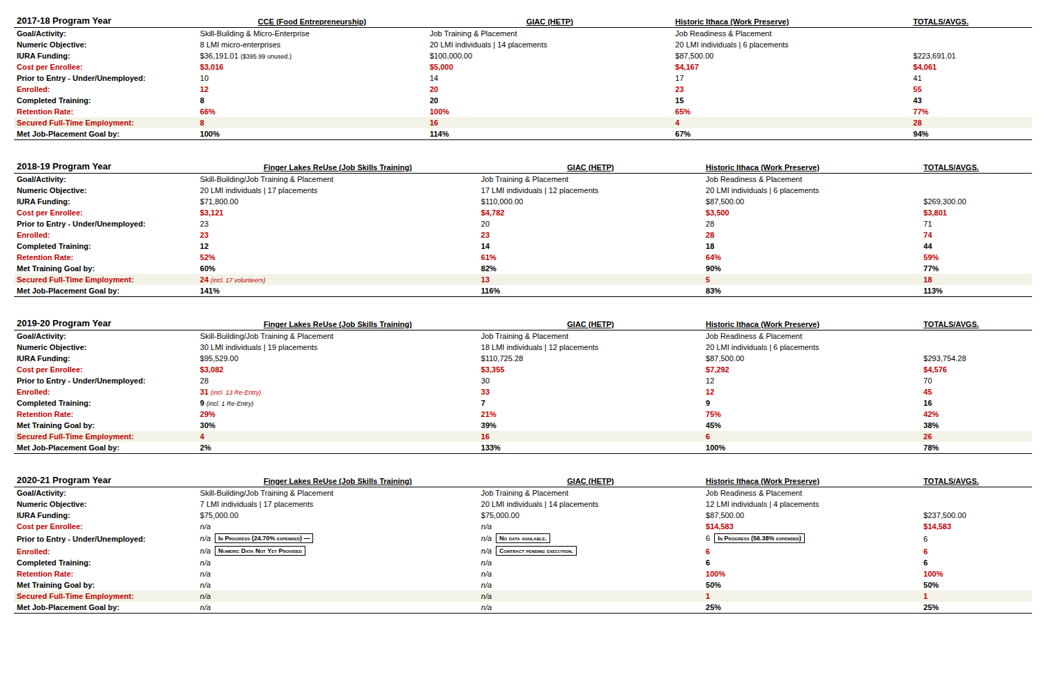| 2017-18 Program Year | CCE (Food Entrepreneurship) | GIAC (HETP) | Historic Ithaca (Work Preserve) | TOTALS/AVGS. |
| Goal/Activity: | Skill-Building & Micro-Enterprise | Job Training & Placement | Job Readiness & Placement | |
| Numeric Objective: | 8 LMI micro-enterprises | 20 LMI individuals / 14 placements | 20 LMI individuals / 6 placements | |
| IURA Funding: | $36,191.01 ($395.99 unused.) | $100,000.00 | $87,500.00 | $223,691.01 |
| Cost per Enrollee: | $3,016 | $5,000 | $4,167 | $4,061 |
| Prior to Entry - Under/Unemployed: | 10 | 14 | 17 | 41 |
| Enrolled: | 12 | 20 | 23 | 55 |
| Completed Training: | 8 | 20 | 15 | 43 |
| Retention Rate: | 66% | 100% | 65% | 77% |
| Secured Full-Time Employment: | 8 | 16 | 4 | 28 |
| Met Job-Placement Goal by: | 100% | 114% | 67% | 94% |
| 2018-19 Program Year | Finger Lakes ReUse (Job Skills Training) | GIAC (HETP) | Historic Ithaca (Work Preserve) | TOTALS/AVGS. |
| Goal/Activity: | Skill-Building/Job Training & Placement | Job Training & Placement | Job Readiness & Placement | |
| Numeric Objective: | 20 LMI individuals / 17 placements | 17 LMI individuals / 12 placements | 20 LMI individuals / 6 placements | |
| IURA Funding: | $71,800.00 | $110,000.00 | $87,500.00 | $269,300.00 |
| Cost per Enrollee: | $3,121 | $4,782 | $3,500 | $3,801 |
| Prior to Entry - Under/Unemployed: | 23 | 20 | 28 | 71 |
| Enrolled: | 23 | 23 | 28 | 74 |
| Completed Training: | 12 | 14 | 18 | 44 |
| Retention Rate: | 52% | 61% | 64% | 59% |
| Met Training Goal by: | 60% | 82% | 90% | 77% |
| Secured Full-Time Employment: | 24 (incl. 17 volunteers) | 13 | 5 | 18 |
| Met Job-Placement Goal by: | 141% | 116% | 83% | 113% |
| 2019-20 Program Year | Finger Lakes ReUse (Job Skills Training) | GIAC (HETP) | Historic Ithaca (Work Preserve) | TOTALS/AVGS. |
| Goal/Activity: | Skill-Building/Job Training & Placement | Job Training & Placement | Job Readiness & Placement | |
| Numeric Objective: | 30 LMI individuals / 19 placements | 18 LMI individuals / 12 placements | 20 LMI individuals / 6 placements | |
| IURA Funding: | $95,529.00 | $110,725.28 | $87,500.00 | $293,754.28 |
| Cost per Enrollee: | $3,082 | $3,355 | $7,292 | $4,576 |
| Prior to Entry - Under/Unemployed: | 28 | 30 | 12 | 70 |
| Enrolled: | 31 (incl. 13 Re-Entry) | 33 | 12 | 45 |
| Completed Training: | 9 (incl. 1 Re-Entry) | 7 | 9 | 16 |
| Retention Rate: | 29% | 21% | 75% | 42% |
| Met Training Goal by: | 30% | 39% | 45% | 38% |
| Secured Full-Time Employment: | 4 | 16 | 6 | 26 |
| Met Job-Placement Goal by: | 2% | 133% | 100% | 78% |
| 2020-21 Program Year | Finger Lakes ReUse (Job Skills Training) | GIAC (HETP) | Historic Ithaca (Work Preserve) | TOTALS/AVGS. |
| Goal/Activity: | Skill-Building/Job Training & Placement | Job Training & Placement | Job Readiness & Placement | |
| Numeric Objective: | 7 LMI individuals / 17 placements | 20 LMI individuals / 14 placements | 12 LMI individuals / 4 placements | |
| IURA Funding: | $75,000.00 | $75,000.00 | $87,500.00 | $237,500.00 |
| Cost per Enrollee: | n/a | n/a | $14,583 | $14,583 |
| Prior to Entry - Under/Unemployed: | n/a In Progress (24.70% expended) — | n/a No data available. | 6 In Progress (56.38% expended) | 6 |
| Enrolled: | n/a Numeric Data Not Yet Provided | n/a Contract pending execution. | 6 | 6 |
| Completed Training: | n/a | n/a | 6 | 6 |
| Retention Rate: | n/a | n/a | 100% | 100% |
| Met Training Goal by: | n/a | n/a | 50% | 50% |
| Secured Full-Time Employment: | n/a | n/a | 1 | 1 |
| Met Job-Placement Goal by: | n/a | n/a | 25% | 25% |